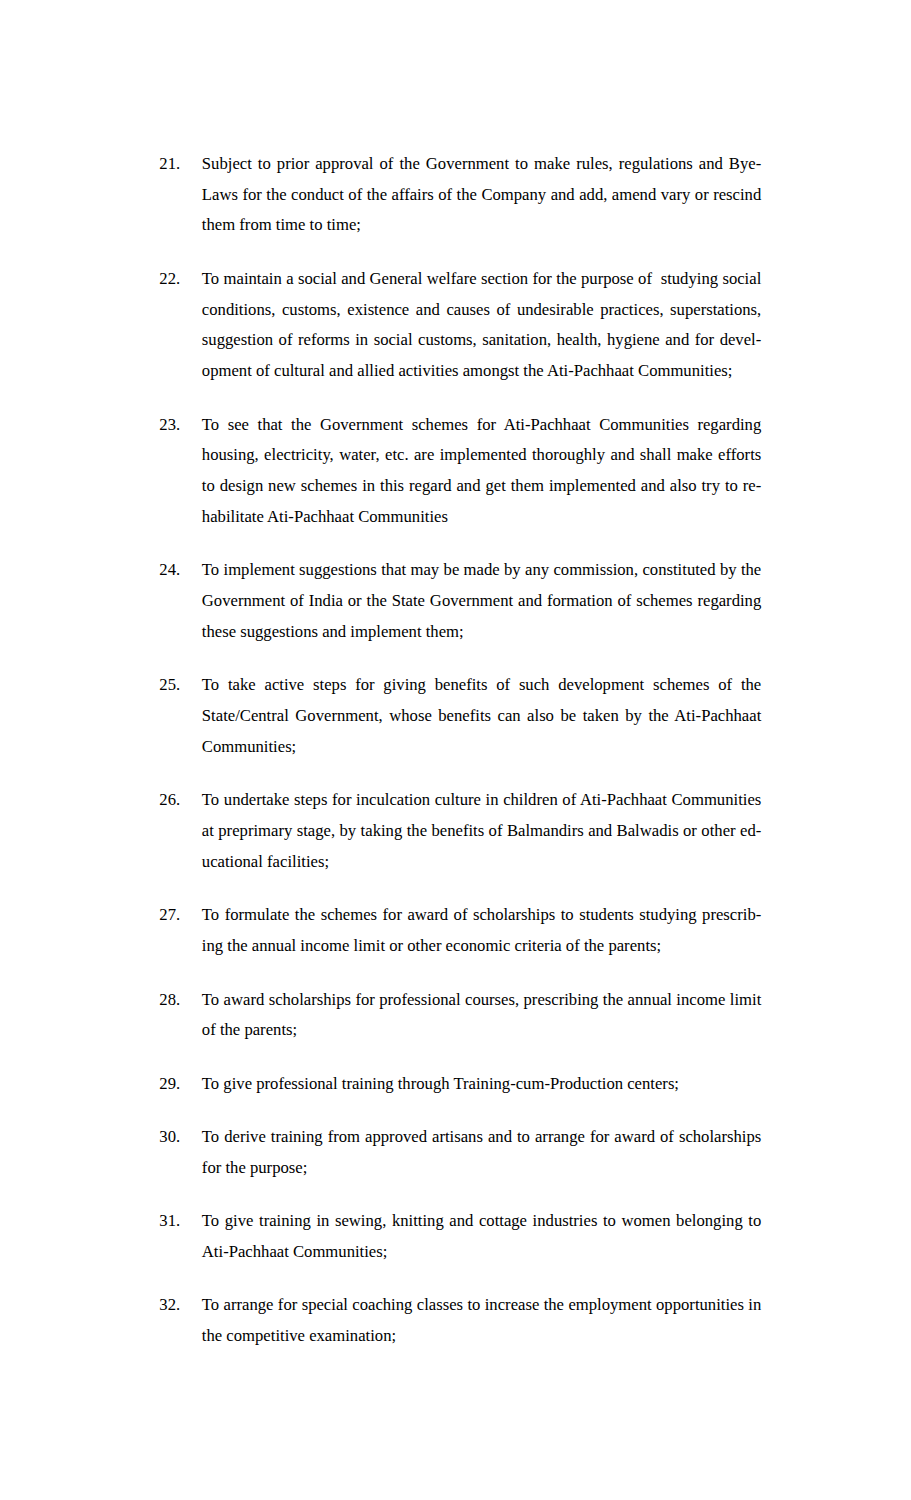21. Subject to prior approval of the Government to make rules, regulations and Bye-Laws for the conduct of the affairs of the Company and add, amend vary or rescind them from time to time;
22. To maintain a social and General welfare section for the purpose of studying social conditions, customs, existence and causes of undesirable practices, superstations, suggestion of reforms in social customs, sanitation, health, hygiene and for development of cultural and allied activities amongst the Ati-Pachhaat Communities;
23. To see that the Government schemes for Ati-Pachhaat Communities regarding housing, electricity, water, etc. are implemented thoroughly and shall make efforts to design new schemes in this regard and get them implemented and also try to rehabilitate Ati-Pachhaat Communities
24. To implement suggestions that may be made by any commission, constituted by the Government of India or the State Government and formation of schemes regarding these suggestions and implement them;
25. To take active steps for giving benefits of such development schemes of the State/Central Government, whose benefits can also be taken by the Ati-Pachhaat Communities;
26. To undertake steps for inculcation culture in children of Ati-Pachhaat Communities at preprimary stage, by taking the benefits of Balmandirs and Balwadis or other educational facilities;
27. To formulate the schemes for award of scholarships to students studying prescribing the annual income limit or other economic criteria of the parents;
28. To award scholarships for professional courses, prescribing the annual income limit of the parents;
29. To give professional training through Training-cum-Production centers;
30. To derive training from approved artisans and to arrange for award of scholarships for the purpose;
31. To give training in sewing, knitting and cottage industries to women belonging to Ati-Pachhaat Communities;
32. To arrange for special coaching classes to increase the employment opportunities in the competitive examination;